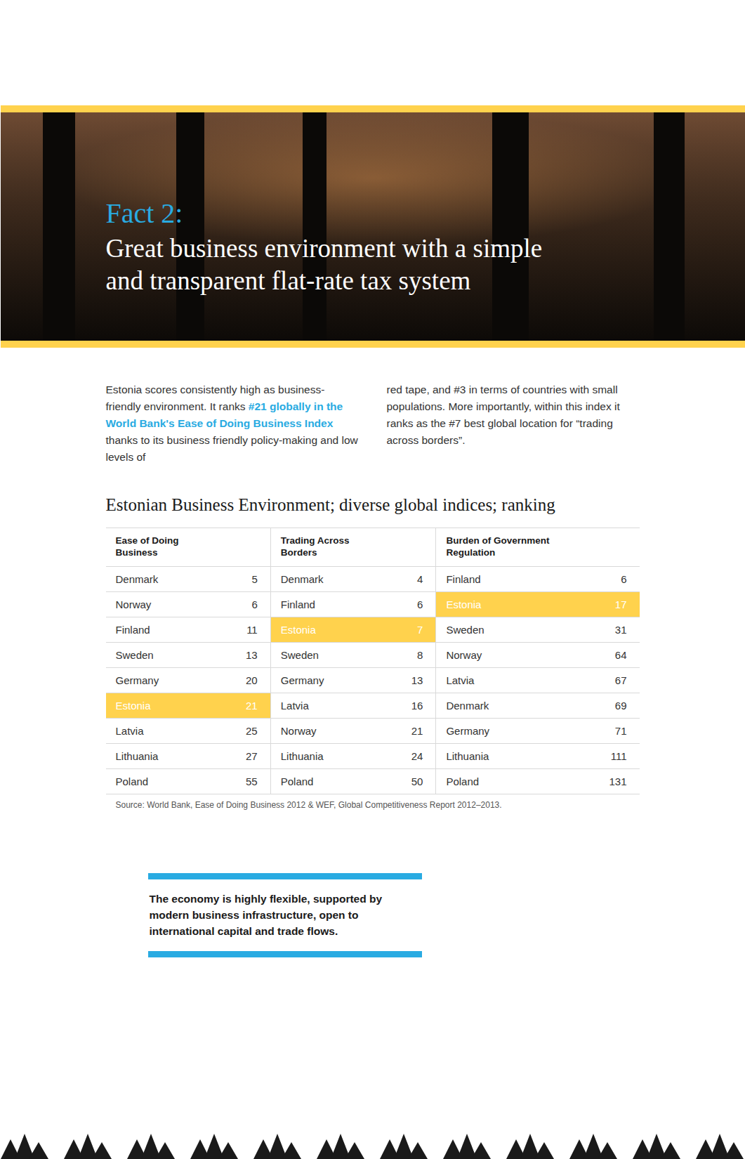Fact 2:
Great business environment with a simple
and transparent flat-rate tax system
Estonia scores consistently high as business-friendly environment. It ranks #21 globally in the World Bank's Ease of Doing Business Index thanks to its business friendly policy-making and low levels of
red tape, and #3 in terms of countries with small populations. More importantly, within this index it ranks as the #7 best global location for “trading across borders”.
Estonian Business Environment; diverse global indices; ranking
| Ease of Doing Business | Trading Across Borders | Burden of Government Regulation |
| --- | --- | --- |
| Denmark | 5 | Denmark | 4 | Finland | 6 |
| Norway | 6 | Finland | 6 | Estonia | 17 |
| Finland | 11 | Estonia | 7 | Sweden | 31 |
| Sweden | 13 | Sweden | 8 | Norway | 64 |
| Germany | 20 | Germany | 13 | Latvia | 67 |
| Estonia | 21 | Latvia | 16 | Denmark | 69 |
| Latvia | 25 | Norway | 21 | Germany | 71 |
| Lithuania | 27 | Lithuania | 24 | Lithuania | 111 |
| Poland | 55 | Poland | 50 | Poland | 131 |
Source: World Bank, Ease of Doing Business 2012 & WEF, Global Competitiveness Report 2012–2013.
The economy is highly flexible, supported by modern business infrastructure, open to international capital and trade flows.